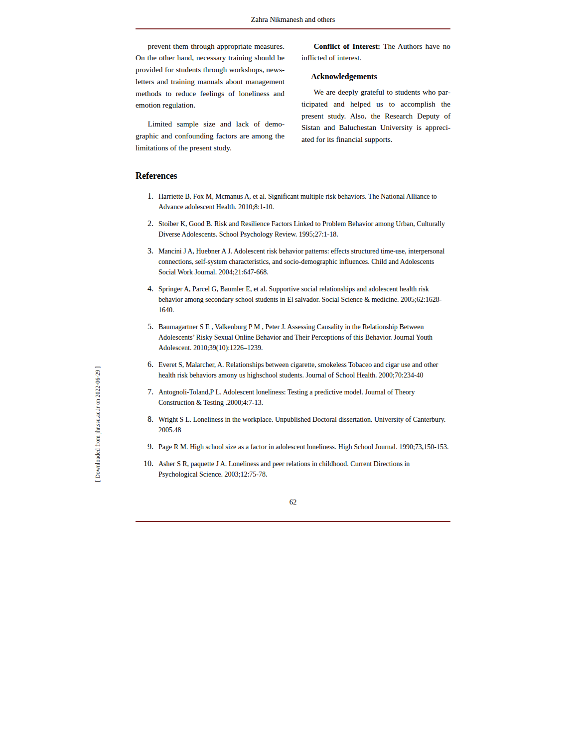[ Downloaded from jhr.ssu.ac.ir on 2022-06-29 ]
Zahra Nikmanesh and others
prevent them through appropriate measures. On the other hand, necessary training should be provided for students through workshops, newsletters and training manuals about management methods to reduce feelings of loneliness and emotion regulation.
Limited sample size and lack of demographic and confounding factors are among the limitations of the present study.
Conflict of Interest: The Authors have no inflicted of interest.
Acknowledgements
We are deeply grateful to students who participated and helped us to accomplish the present study. Also, the Research Deputy of Sistan and Baluchestan University is appreciated for its financial supports.
References
Harriette B, Fox M, Mcmanus A, et al. Significant multiple risk behaviors. The National Alliance to Advance adolescent Health. 2010;8:1-10.
Stoiber K, Good B. Risk and Resilience Factors Linked to Problem Behavior among Urban, Culturally Diverse Adolescents. School Psychology Review. 1995;27:1-18.
Mancini J A, Huebner A J. Adolescent risk behavior patterns: effects structured time-use, interpersonal connections, self-system characteristics, and socio-demographic influences. Child and Adolescents Social Work Journal. 2004;21:647-668.
Springer A, Parcel G, Baumler E, et al. Supportive social relationships and adolescent health risk behavior among secondary school students in El salvador. Social Science & medicine. 2005;62:1628-1640.
Baumagartner S E , Valkenburg P M , Peter J. Assessing Causality in the Relationship Between Adolescents’ Risky Sexual Online Behavior and Their Perceptions of this Behavior. Journal Youth Adolescent. 2010;39(10):1226–1239.
Everet S, Malarcher, A. Relationships between cigarette, smokeless Tobaceo and cigar use and other health risk behaviors amony us highschool students. Journal of School Health. 2000;70:234-40
Antognoli-Toland,P L. Adolescent loneliness: Testing a predictive model. Journal of Theory Construction & Testing .2000;4:7-13.
Wright S L. Loneliness in the workplace. Unpublished Doctoral dissertation. University of Canterbury. 2005.48
Page R M. High school size as a factor in adolescent loneliness. High School Journal. 1990;73,150-153.
Asher S R, paquette J A. Loneliness and peer relations in childhood. Current Directions in Psychological Science. 2003;12:75-78.
62